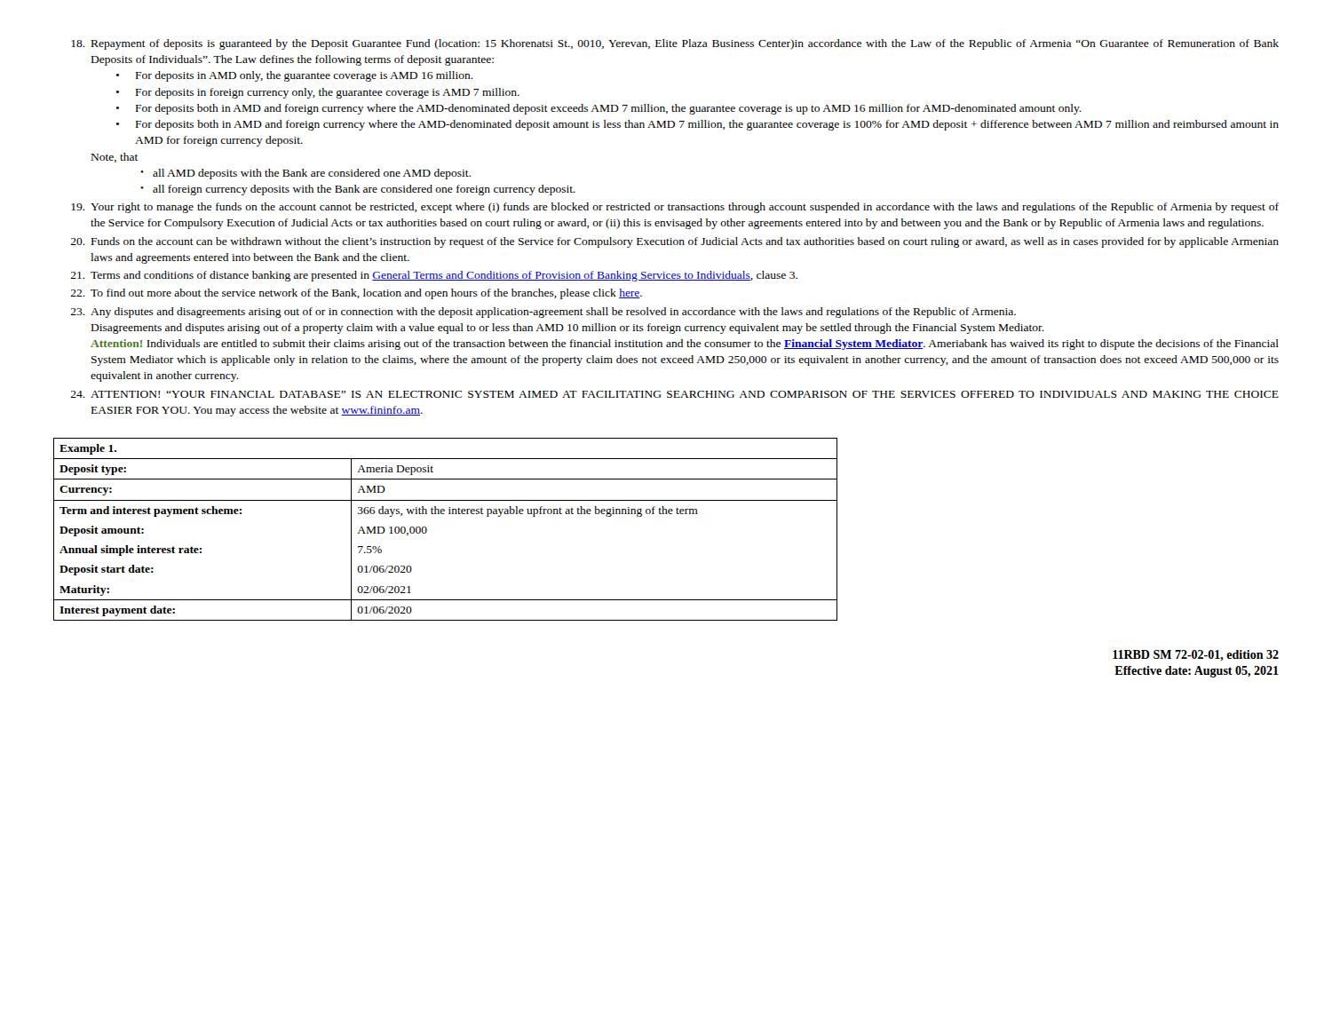Repayment of deposits is guaranteed by the Deposit Guarantee Fund (location: 15 Khorenatsi St., 0010, Yerevan, Elite Plaza Business Center)in accordance with the Law of the Republic of Armenia “On Guarantee of Remuneration of Bank Deposits of Individuals”. The Law defines the following terms of deposit guarantee:
For deposits in AMD only, the guarantee coverage is AMD 16 million.
For deposits in foreign currency only, the guarantee coverage is AMD 7 million.
For deposits both in AMD and foreign currency where the AMD-denominated deposit exceeds AMD 7 million, the guarantee coverage is up to AMD 16 million for AMD-denominated amount only.
For deposits both in AMD and foreign currency where the AMD-denominated deposit amount is less than AMD 7 million, the guarantee coverage is 100% for AMD deposit + difference between AMD 7 million and reimbursed amount in AMD for foreign currency deposit.
Note, that
all AMD deposits with the Bank are considered one AMD deposit.
all foreign currency deposits with the Bank are considered one foreign currency deposit.
Your right to manage the funds on the account cannot be restricted, except where (i) funds are blocked or restricted or transactions through account suspended in accordance with the laws and regulations of the Republic of Armenia by request of the Service for Compulsory Execution of Judicial Acts or tax authorities based on court ruling or award, or (ii) this is envisaged by other agreements entered into by and between you and the Bank or by Republic of Armenia laws and regulations.
Funds on the account can be withdrawn without the client’s instruction by request of the Service for Compulsory Execution of Judicial Acts and tax authorities based on court ruling or award, as well as in cases provided for by applicable Armenian laws and agreements entered into between the Bank and the client.
Terms and conditions of distance banking are presented in General Terms and Conditions of Provision of Banking Services to Individuals, clause 3.
To find out more about the service network of the Bank, location and open hours of the branches, please click here.
Any disputes and disagreements arising out of or in connection with the deposit application-agreement shall be resolved in accordance with the laws and regulations of the Republic of Armenia.
Disagreements and disputes arising out of a property claim with a value equal to or less than AMD 10 million or its foreign currency equivalent may be settled through the Financial System Mediator.
Attention! Individuals are entitled to submit their claims arising out of the transaction between the financial institution and the consumer to the Financial System Mediator. Ameriabank has waived its right to dispute the decisions of the Financial System Mediator which is applicable only in relation to the claims, where the amount of the property claim does not exceed AMD 250,000 or its equivalent in another currency, and the amount of transaction does not exceed AMD 500,000 or its equivalent in another currency.
ATTENTION! “YOUR FINANCIAL DATABASE” IS AN ELECTRONIC SYSTEM AIMED AT FACILITATING SEARCHING AND COMPARISON OF THE SERVICES OFFERED TO INDIVIDUALS AND MAKING THE CHOICE EASIER FOR YOU. You may access the website at www.fininfo.am.
| Example 1. |
| Deposit type: | Ameria Deposit |
| Currency: | AMD |
| Term and interest payment scheme: | 366 days, with the interest payable upfront at the beginning of the term |
| Deposit amount: | AMD 100,000 |
| Annual simple interest rate: | 7.5% |
| Deposit start date: | 01/06/2020 |
| Maturity: | 02/06/2021 |
| Interest payment date: | 01/06/2020 |
11RBD SM 72-02-01, edition 32
Effective date: August 05, 2021